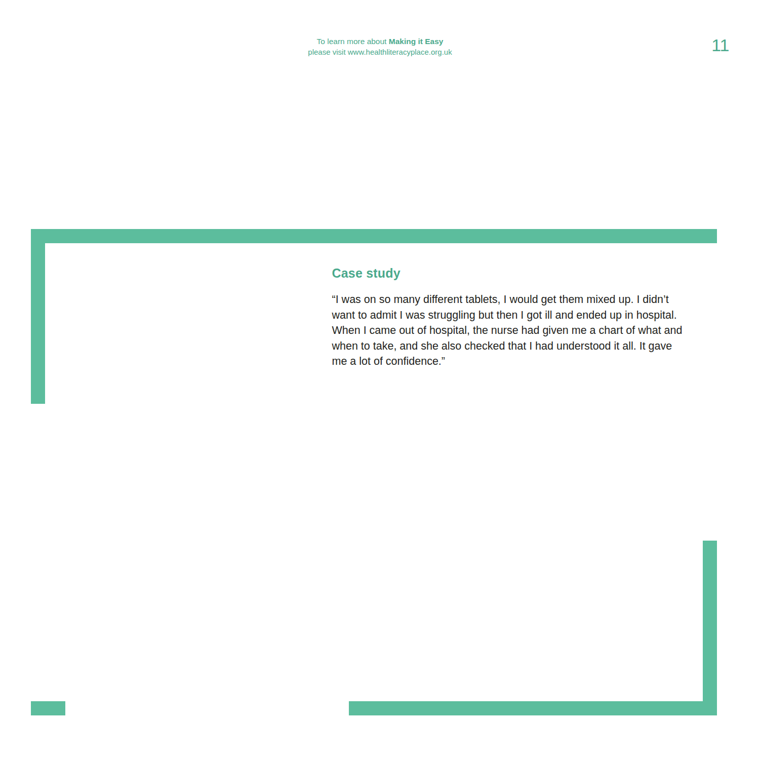To learn more about Making it Easy
please visit www.healthliteracyplace.org.uk
11
Case study
“I was on so many different tablets, I would get them mixed up. I didn’t want to admit I was struggling but then I got ill and ended up in hospital. When I came out of hospital, the nurse had given me a chart of what and when to take, and she also checked that I had understood it all. It gave me a lot of confidence.”